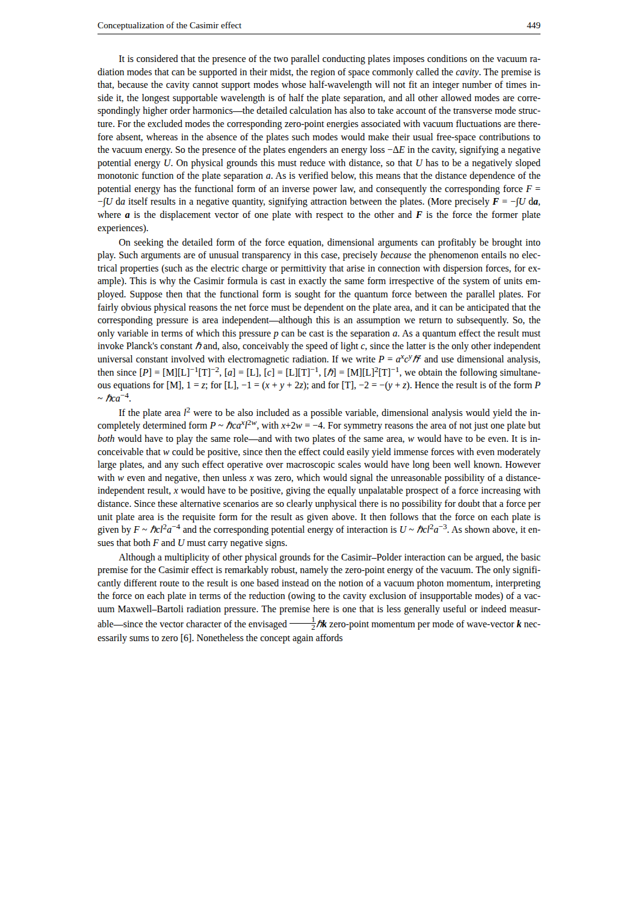Conceptualization of the Casimir effect 449
It is considered that the presence of the two parallel conducting plates imposes conditions on the vacuum radiation modes that can be supported in their midst, the region of space commonly called the cavity. The premise is that, because the cavity cannot support modes whose half-wavelength will not fit an integer number of times inside it, the longest supportable wavelength is of half the plate separation, and all other allowed modes are correspondingly higher order harmonics—the detailed calculation has also to take account of the transverse mode structure. For the excluded modes the corresponding zero-point energies associated with vacuum fluctuations are therefore absent, whereas in the absence of the plates such modes would make their usual free-space contributions to the vacuum energy. So the presence of the plates engenders an energy loss −ΔE in the cavity, signifying a negative potential energy U. On physical grounds this must reduce with distance, so that U has to be a negatively sloped monotonic function of the plate separation a. As is verified below, this means that the distance dependence of the potential energy has the functional form of an inverse power law, and consequently the corresponding force F = −∫U da itself results in a negative quantity, signifying attraction between the plates. (More precisely F = −∫U da, where a is the displacement vector of one plate with respect to the other and F is the force the former plate experiences).
On seeking the detailed form of the force equation, dimensional arguments can profitably be brought into play. Such arguments are of unusual transparency in this case, precisely because the phenomenon entails no electrical properties (such as the electric charge or permittivity that arise in connection with dispersion forces, for example). This is why the Casimir formula is cast in exactly the same form irrespective of the system of units employed. Suppose then that the functional form is sought for the quantum force between the parallel plates. For fairly obvious physical reasons the net force must be dependent on the plate area, and it can be anticipated that the corresponding pressure is area independent—although this is an assumption we return to subsequently. So, the only variable in terms of which this pressure p can be cast is the separation a. As a quantum effect the result must invoke Planck's constant ℏ and, also, conceivably the speed of light c, since the latter is the only other independent universal constant involved with electromagnetic radiation. If we write P = axcyℏz and use dimensional analysis, then since [P] = [M][L]−1[T]−2, [a] = [L], [c] = [L][T]−1, [ℏ] = [M][L]2[T]−1, we obtain the following simultaneous equations for [M], 1 = z; for [L], −1 = (x + y + 2z); and for [T], −2 = −(y + z). Hence the result is of the form P ~ ℏca−4.
If the plate area l2 were to be also included as a possible variable, dimensional analysis would yield the incompletely determined form P ~ ℏcaxl2w, with x+2w = −4. For symmetry reasons the area of not just one plate but both would have to play the same role—and with two plates of the same area, w would have to be even. It is inconceivable that w could be positive, since then the effect could easily yield immense forces with even moderately large plates, and any such effect operative over macroscopic scales would have long been well known. However with w even and negative, then unless x was zero, which would signal the unreasonable possibility of a distance-independent result, x would have to be positive, giving the equally unpalatable prospect of a force increasing with distance. Since these alternative scenarios are so clearly unphysical there is no possibility for doubt that a force per unit plate area is the requisite form for the result as given above. It then follows that the force on each plate is given by F ~ ℏcl2a−4 and the corresponding potential energy of interaction is U ~ ℏcl2a−3. As shown above, it ensues that both F and U must carry negative signs.
Although a multiplicity of other physical grounds for the Casimir–Polder interaction can be argued, the basic premise for the Casimir effect is remarkably robust, namely the zero-point energy of the vacuum. The only significantly different route to the result is one based instead on the notion of a vacuum photon momentum, interpreting the force on each plate in terms of the reduction (owing to the cavity exclusion of insupportable modes) of a vacuum Maxwell–Bartoli radiation pressure. The premise here is one that is less generally useful or indeed measurable—since the vector character of the envisaged 12 ℏk zero-point momentum per mode of wave-vector k necessarily sums to zero [6]. Nonetheless the concept again affords